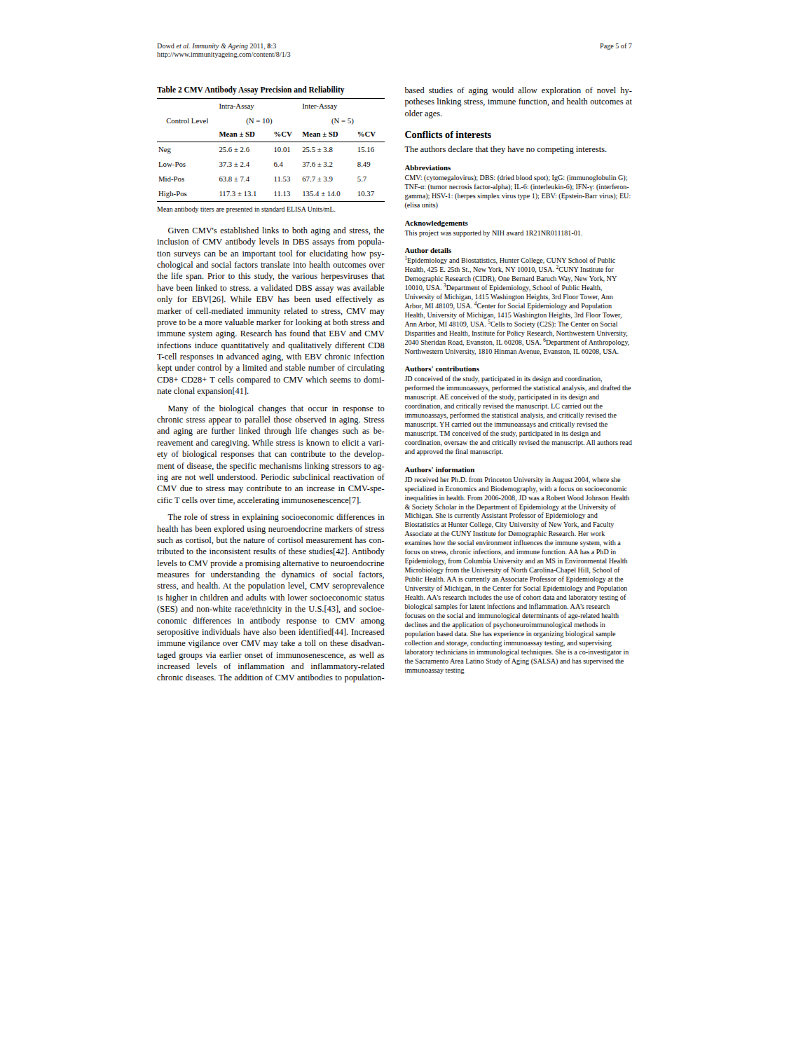Dowd et al. Immunity & Ageing 2011, 8:3
http://www.immunityageing.com/content/8/1/3
Page 5 of 7
Table 2 CMV Antibody Assay Precision and Reliability
| | Intra-Assay | Inter-Assay |
| --- | --- | --- |
| Control Level | (N = 10) | (N = 5) |
| | Mean ± SD | %CV | Mean ± SD | %CV |
| Neg | 25.6 ± 2.6 | 10.01 | 25.5 ± 3.8 | 15.16 |
| Low-Pos | 37.3 ± 2.4 | 6.4 | 37.6 ± 3.2 | 8.49 |
| Mid-Pos | 63.8 ± 7.4 | 11.53 | 67.7 ± 3.9 | 5.7 |
| High-Pos | 117.3 ± 13.1 | 11.13 | 135.4 ± 14.0 | 10.37 |
Mean antibody titers are presented in standard ELISA Units/mL.
Given CMV's established links to both aging and stress, the inclusion of CMV antibody levels in DBS assays from population surveys can be an important tool for elucidating how psychological and social factors translate into health outcomes over the life span. Prior to this study, the various herpesviruses that have been linked to stress. a validated DBS assay was available only for EBV[26]. While EBV has been used effectively as marker of cell-mediated immunity related to stress, CMV may prove to be a more valuable marker for looking at both stress and immune system aging. Research has found that EBV and CMV infections induce quantitatively and qualitatively different CD8 T-cell responses in advanced aging, with EBV chronic infection kept under control by a limited and stable number of circulating CD8+ CD28+ T cells compared to CMV which seems to dominate clonal expansion[41].
Many of the biological changes that occur in response to chronic stress appear to parallel those observed in aging. Stress and aging are further linked through life changes such as bereavement and caregiving. While stress is known to elicit a variety of biological responses that can contribute to the development of disease, the specific mechanisms linking stressors to aging are not well understood. Periodic subclinical reactivation of CMV due to stress may contribute to an increase in CMV-specific T cells over time, accelerating immunosenescence[7].
The role of stress in explaining socioeconomic differences in health has been explored using neuroendocrine markers of stress such as cortisol, but the nature of cortisol measurement has contributed to the inconsistent results of these studies[42]. Antibody levels to CMV provide a promising alternative to neuroendocrine measures for understanding the dynamics of social factors, stress, and health. At the population level, CMV seroprevalence is higher in children and adults with lower socioeconomic status (SES) and non-white race/ethnicity in the U.S.[43], and socioeconomic differences in antibody response to CMV among seropositive individuals have also been identified[44]. Increased immune vigilance over CMV may take a toll on these disadvantaged groups via earlier onset of immunosenescence, as well as increased levels of inflammation and inflammatory-related chronic diseases. The addition of CMV antibodies to population-based studies of aging would allow exploration of novel hypotheses linking stress, immune function, and health outcomes at older ages.
Conflicts of interests
The authors declare that they have no competing interests.
Abbreviations
CMV: (cytomegalovirus); DBS: (dried blood spot); IgG: (immunoglobulin G); TNF-α: (tumor necrosis factor-alpha); IL-6: (interleukin-6); IFN-γ: (interferon-gamma); HSV-1: (herpes simplex virus type 1); EBV: (Epstein-Barr virus); EU: (elisa units)
Acknowledgements
This project was supported by NIH award 1R21NR011181-01.
Author details
1Epidemiology and Biostatistics, Hunter College, CUNY School of Public Health, 425 E. 25th St., New York, NY 10010, USA. 2CUNY Institute for Demographic Research (CIDR), One Bernard Baruch Way, New York, NY 10010, USA. 3Department of Epidemiology, School of Public Health, University of Michigan, 1415 Washington Heights, 3rd Floor Tower, Ann Arbor, MI 48109, USA. 4Center for Social Epidemiology and Population Health, University of Michigan, 1415 Washington Heights, 3rd Floor Tower, Ann Arbor, MI 48109, USA. 5Cells to Society (C2S): The Center on Social Disparities and Health, Institute for Policy Research, Northwestern University, 2040 Sheridan Road, Evanston, IL 60208, USA. 6Department of Anthropology, Northwestern University, 1810 Hinman Avenue, Evanston, IL 60208, USA.
Authors' contributions
JD conceived of the study, participated in its design and coordination, performed the immunoassays, performed the statistical analysis, and drafted the manuscript. AE conceived of the study, participated in its design and coordination, and critically revised the manuscript. LC carried out the immunoassays, performed the statistical analysis, and critically revised the manuscript. YH carried out the immunoassays and critically revised the manuscript. TM conceived of the study, participated in its design and coordination, oversaw the and critically revised the manuscript. All authors read and approved the final manuscript.
Authors' information
JD received her Ph.D. from Princeton University in August 2004, where she specialized in Economics and Biodemography, with a focus on socioeconomic inequalities in health. From 2006-2008, JD was a Robert Wood Johnson Health & Society Scholar in the Department of Epidemiology at the University of Michigan. She is currently Assistant Professor of Epidemiology and Biostatistics at Hunter College, City University of New York, and Faculty Associate at the CUNY Institute for Demographic Research. Her work examines how the social environment influences the immune system, with a focus on stress, chronic infections, and immune function. AA has a PhD in Epidemiology, from Columbia University and an MS in Environmental Health Microbiology from the University of North Carolina-Chapel Hill, School of Public Health. AA is currently an Associate Professor of Epidemiology at the University of Michigan, in the Center for Social Epidemiology and Population Health. AA's research includes the use of cohort data and laboratory testing of biological samples for latent infections and inflammation. AA's research focuses on the social and immunological determinants of age-related health declines and the application of psychoneuroimmunological methods in population based data. She has experience in organizing biological sample collection and storage, conducting immunoassay testing, and supervising laboratory technicians in immunological techniques. She is a co-investigator in the Sacramento Area Latino Study of Aging (SALSA) and has supervised the immunoassay testing